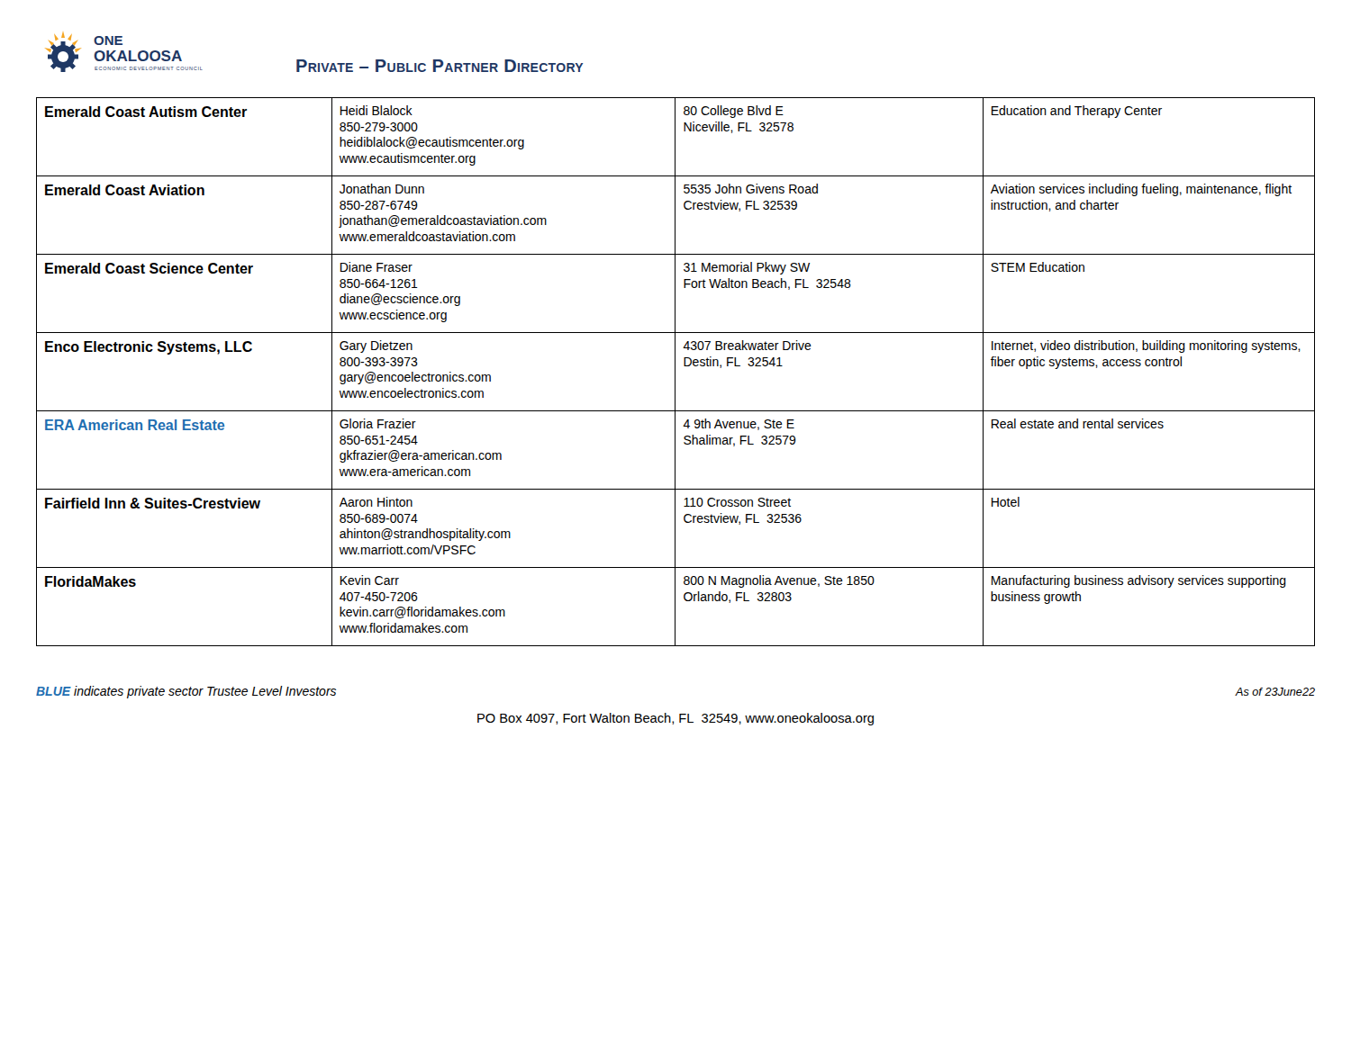ONE OKALOOSA ECONOMIC DEVELOPMENT COUNCIL
Private – Public Partner Directory
| Emerald Coast Autism Center | Heidi Blalock 850-279-3000 heidiblalock@ecautismcenter.org www.ecautismcenter.org | 80 College Blvd E Niceville, FL 32578 | Education and Therapy Center |
| Emerald Coast Aviation | Jonathan Dunn 850-287-6749 jonathan@emeraldcoastaviation.com www.emeraldcoastaviation.com | 5535 John Givens Road Crestview, FL 32539 | Aviation services including fueling, maintenance, flight instruction, and charter |
| Emerald Coast Science Center | Diane Fraser 850-664-1261 diane@ecscience.org www.ecscience.org | 31 Memorial Pkwy SW Fort Walton Beach, FL 32548 | STEM Education |
| Enco Electronic Systems, LLC | Gary Dietzen 800-393-3973 gary@encoelectronics.com www.encoelectronics.com | 4307 Breakwater Drive Destin, FL 32541 | Internet, video distribution, building monitoring systems, fiber optic systems, access control |
| ERA American Real Estate | Gloria Frazier 850-651-2454 gkfrazier@era-american.com www.era-american.com | 4 9th Avenue, Ste E Shalimar, FL 32579 | Real estate and rental services |
| Fairfield Inn & Suites-Crestview | Aaron Hinton 850-689-0074 ahinton@strandhospitality.com ww.marriott.com/VPSFC | 110 Crosson Street Crestview, FL 32536 | Hotel |
| FloridaMakes | Kevin Carr 407-450-7206 kevin.carr@floridamakes.com www.floridamakes.com | 800 N Magnolia Avenue, Ste 1850 Orlando, FL 32803 | Manufacturing business advisory services supporting business growth |
BLUE indicates private sector Trustee Level Investors
As of 23June22
PO Box 4097, Fort Walton Beach, FL 32549, www.oneokaloosa.org